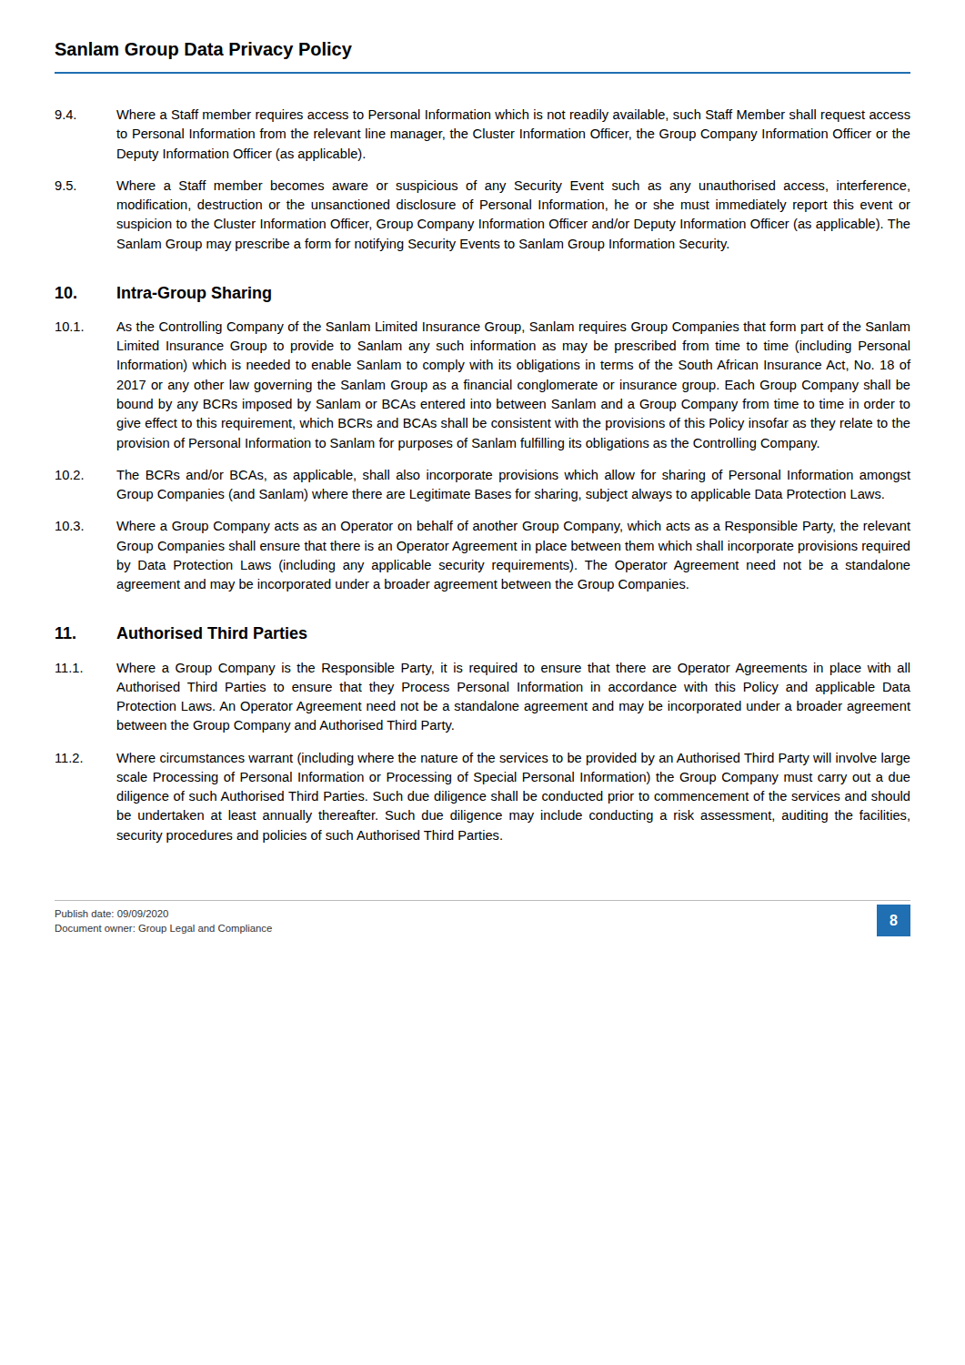Sanlam Group Data Privacy Policy
9.4.
Where a Staff member requires access to Personal Information which is not readily available, such Staff Member shall request access to Personal Information from the relevant line manager, the Cluster Information Officer, the Group Company Information Officer or the Deputy Information Officer (as applicable).
9.5.
Where a Staff member becomes aware or suspicious of any Security Event such as any unauthorised access, interference, modification, destruction or the unsanctioned disclosure of Personal Information, he or she must immediately report this event or suspicion to the Cluster Information Officer, Group Company Information Officer and/or Deputy Information Officer (as applicable). The Sanlam Group may prescribe a form for notifying Security Events to Sanlam Group Information Security.
10.
Intra-Group Sharing
10.1.
As the Controlling Company of the Sanlam Limited Insurance Group, Sanlam requires Group Companies that form part of the Sanlam Limited Insurance Group to provide to Sanlam any such information as may be prescribed from time to time (including Personal Information) which is needed to enable Sanlam to comply with its obligations in terms of the South African Insurance Act, No. 18 of 2017 or any other law governing the Sanlam Group as a financial conglomerate or insurance group. Each Group Company shall be bound by any BCRs imposed by Sanlam or BCAs entered into between Sanlam and a Group Company from time to time in order to give effect to this requirement, which BCRs and BCAs shall be consistent with the provisions of this Policy insofar as they relate to the provision of Personal Information to Sanlam for purposes of Sanlam fulfilling its obligations as the Controlling Company.
10.2.
The BCRs and/or BCAs, as applicable, shall also incorporate provisions which allow for sharing of Personal Information amongst Group Companies (and Sanlam) where there are Legitimate Bases for sharing, subject always to applicable Data Protection Laws.
10.3.
Where a Group Company acts as an Operator on behalf of another Group Company, which acts as a Responsible Party, the relevant Group Companies shall ensure that there is an Operator Agreement in place between them which shall incorporate provisions required by Data Protection Laws (including any applicable security requirements). The Operator Agreement need not be a standalone agreement and may be incorporated under a broader agreement between the Group Companies.
11.
Authorised Third Parties
11.1.
Where a Group Company is the Responsible Party, it is required to ensure that there are Operator Agreements in place with all Authorised Third Parties to ensure that they Process Personal Information in accordance with this Policy and applicable Data Protection Laws. An Operator Agreement need not be a standalone agreement and may be incorporated under a broader agreement between the Group Company and Authorised Third Party.
11.2.
Where circumstances warrant (including where the nature of the services to be provided by an Authorised Third Party will involve large scale Processing of Personal Information or Processing of Special Personal Information) the Group Company must carry out a due diligence of such Authorised Third Parties. Such due diligence shall be conducted prior to commencement of the services and should be undertaken at least annually thereafter. Such due diligence may include conducting a risk assessment, auditing the facilities, security procedures and policies of such Authorised Third Parties.
Publish date: 09/09/2020
Document owner: Group Legal and Compliance
8